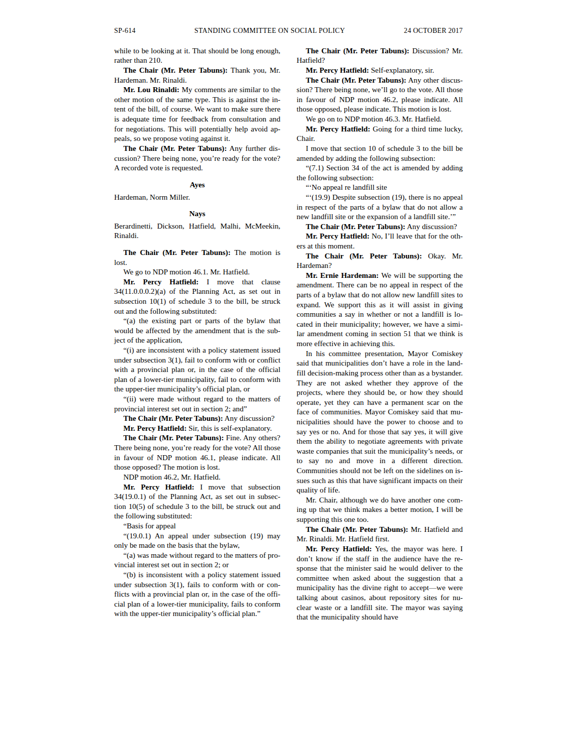SP-614 Standing Committee on Social Policy 24 OCTOBER 2017
while to be looking at it. That should be long enough, rather than 210.
The Chair (Mr. Peter Tabuns): Thank you, Mr. Hardeman. Mr. Rinaldi.
Mr. Lou Rinaldi: My comments are similar to the other motion of the same type. This is against the intent of the bill, of course. We want to make sure there is adequate time for feedback from consultation and for negotiations. This will potentially help avoid appeals, so we propose voting against it.
The Chair (Mr. Peter Tabuns): Any further discussion? There being none, you’re ready for the vote? A recorded vote is requested.
Ayes
Hardeman, Norm Miller.
Nays
Berardinetti, Dickson, Hatfield, Malhi, McMeekin, Rinaldi.
The Chair (Mr. Peter Tabuns): The motion is lost.
We go to NDP motion 46.1. Mr. Hatfield.
Mr. Percy Hatfield: I move that clause 34(11.0.0.0.2)(a) of the Planning Act, as set out in subsection 10(1) of schedule 3 to the bill, be struck out and the following substituted:
“(a) the existing part or parts of the bylaw that would be affected by the amendment that is the subject of the application,
“(i) are inconsistent with a policy statement issued under subsection 3(1), fail to conform with or conflict with a provincial plan or, in the case of the official plan of a lower-tier municipality, fail to conform with the upper-tier municipality’s official plan, or
“(ii) were made without regard to the matters of provincial interest set out in section 2; and”
The Chair (Mr. Peter Tabuns): Any discussion?
Mr. Percy Hatfield: Sir, this is self-explanatory.
The Chair (Mr. Peter Tabuns): Fine. Any others? There being none, you’re ready for the vote? All those in favour of NDP motion 46.1, please indicate. All those opposed? The motion is lost.
NDP motion 46.2, Mr. Hatfield.
Mr. Percy Hatfield: I move that subsection 34(19.0.1) of the Planning Act, as set out in subsection 10(5) of schedule 3 to the bill, be struck out and the following substituted:
“Basis for appeal
“(19.0.1) An appeal under subsection (19) may only be made on the basis that the bylaw,
“(a) was made without regard to the matters of provincial interest set out in section 2; or
“(b) is inconsistent with a policy statement issued under subsection 3(1), fails to conform with or conflicts with a provincial plan or, in the case of the official plan of a lower-tier municipality, fails to conform with the upper-tier municipality’s official plan.”
The Chair (Mr. Peter Tabuns): Discussion? Mr. Hatfield?
Mr. Percy Hatfield: Self-explanatory, sir.
The Chair (Mr. Peter Tabuns): Any other discussion? There being none, we’ll go to the vote. All those in favour of NDP motion 46.2, please indicate. All those opposed, please indicate. This motion is lost.
We go on to NDP motion 46.3. Mr. Hatfield.
Mr. Percy Hatfield: Going for a third time lucky, Chair.
I move that section 10 of schedule 3 to the bill be amended by adding the following subsection:
“(7.1) Section 34 of the act is amended by adding the following subsection:
“‘No appeal re landfill site
“‘(19.9) Despite subsection (19), there is no appeal in respect of the parts of a bylaw that do not allow a new landfill site or the expansion of a landfill site.’”
The Chair (Mr. Peter Tabuns): Any discussion?
Mr. Percy Hatfield: No, I’ll leave that for the others at this moment.
The Chair (Mr. Peter Tabuns): Okay. Mr. Hardeman?
Mr. Ernie Hardeman: We will be supporting the amendment. There can be no appeal in respect of the parts of a bylaw that do not allow new landfill sites to expand. We support this as it will assist in giving communities a say in whether or not a landfill is located in their municipality; however, we have a similar amendment coming in section 51 that we think is more effective in achieving this.
In his committee presentation, Mayor Comiskey said that municipalities don’t have a role in the landfill decision-making process other than as a bystander. They are not asked whether they approve of the projects, where they should be, or how they should operate, yet they can have a permanent scar on the face of communities. Mayor Comiskey said that municipalities should have the power to choose and to say yes or no. And for those that say yes, it will give them the ability to negotiate agreements with private waste companies that suit the municipality’s needs, or to say no and move in a different direction. Communities should not be left on the sidelines on issues such as this that have significant impacts on their quality of life.
Mr. Chair, although we do have another one coming up that we think makes a better motion, I will be supporting this one too.
The Chair (Mr. Peter Tabuns): Mr. Hatfield and Mr. Rinaldi. Mr. Hatfield first.
Mr. Percy Hatfield: Yes, the mayor was here. I don’t know if the staff in the audience have the response that the minister said he would deliver to the committee when asked about the suggestion that a municipality has the divine right to accept—we were talking about casinos, about repository sites for nuclear waste or a landfill site. The mayor was saying that the municipality should have